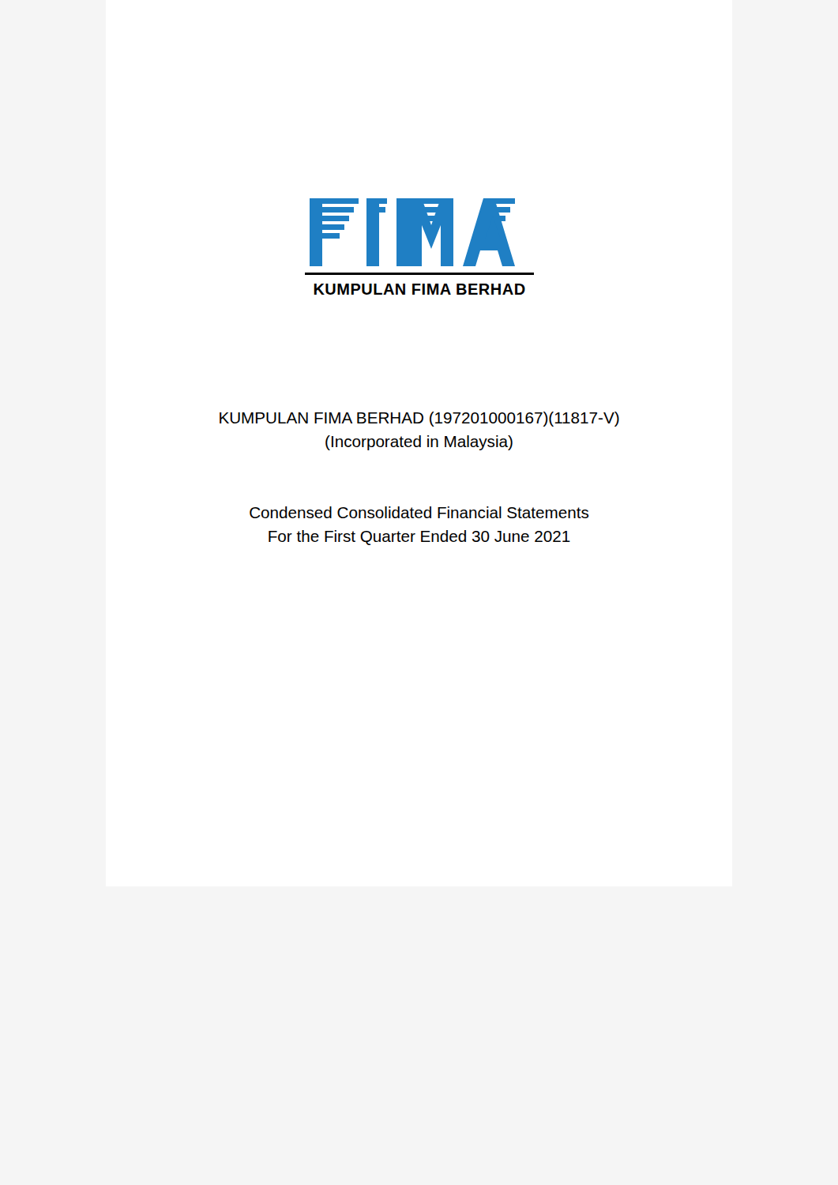KUMPULAN FIMA BERHAD
KUMPULAN FIMA BERHAD (197201000167)(11817-V)
(Incorporated in Malaysia)
Condensed Consolidated Financial Statements
For the First Quarter Ended 30 June 2021